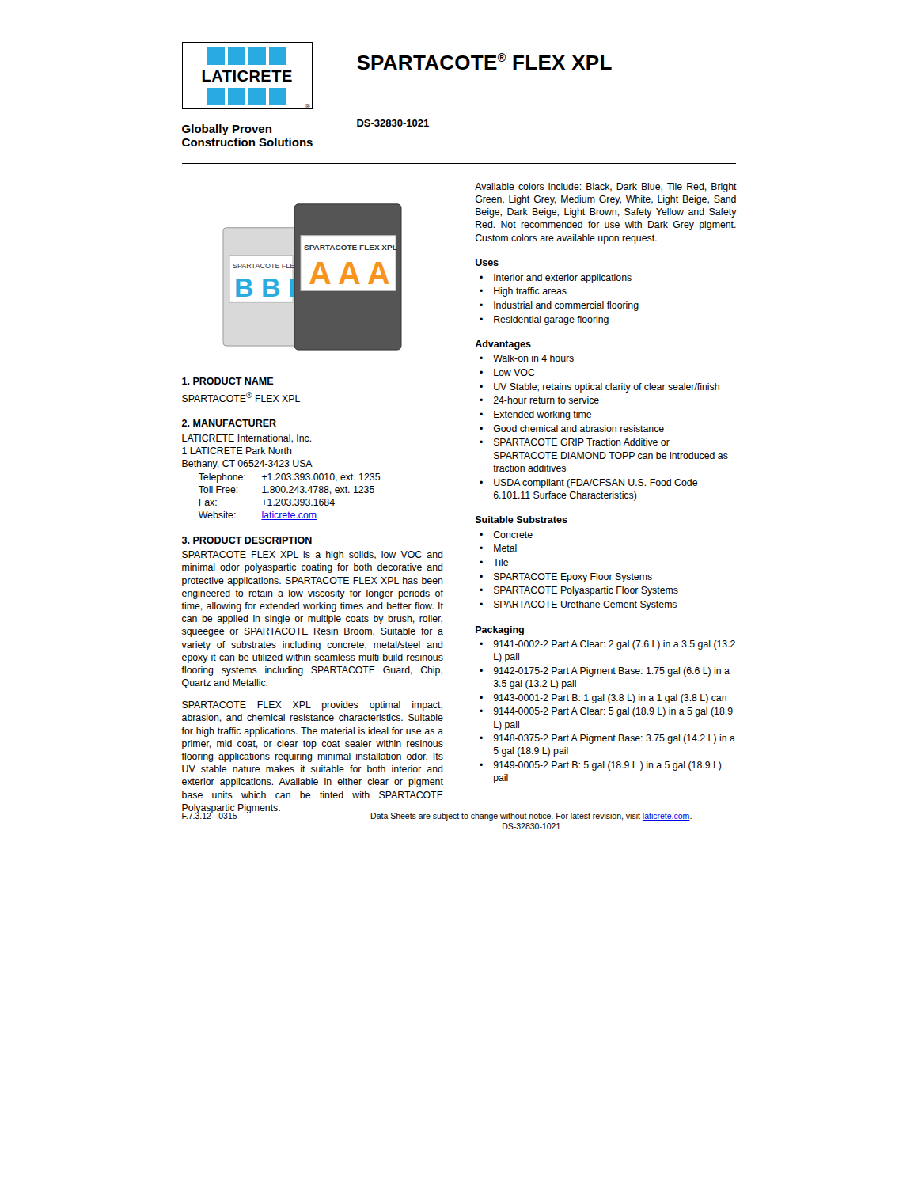LATICRETE
Globally Proven Construction Solutions
SPARTACOTE® FLEX XPL
DS-32830-1021
1. Product Name
SPARTACOTE® FLEX XPL
2. Manufacturer
LATICRETE International, Inc.
1 LATICRETE Park North
Bethany, CT 06524-3423 USA
Telephone:+1.203.393.0010, ext. 1235
Toll Free: 1.800.243.4788, ext. 1235
Fax:+1.203.393.1684
Website: laticrete.com
3. Product Description
SPARTACOTE FLEX XPL is a high solids, low VOC and minimal odor polyaspartic coating for both decorative and protective applications. SPARTACOTE FLEX XPL has been engineered to retain a low viscosity for longer periods of time, allowing for extended working times and better flow. It can be applied in single or multiple coats by brush, roller, squeegee or SPARTACOTE Resin Broom. Suitable for a variety of substrates including concrete, metal/steel and epoxy it can be utilized within seamless multi-build resinous flooring systems including SPARTACOTE Guard, Chip, Quartz and Metallic.
SPARTACOTE FLEX XPL provides optimal impact, abrasion, and chemical resistance characteristics. Suitable for high traffic applications. The material is ideal for use as a primer, mid coat, or clear top coat sealer within resinous flooring applications requiring minimal installation odor. Its UV stable nature makes it suitable for both interior and exterior applications. Available in either clear or pigment base units which can be tinted with SPARTACOTE Polyaspartic Pigments.
Available colors include: Black, Dark Blue, Tile Red, Bright Green, Light Grey, Medium Grey, White, Light Beige, Sand Beige, Dark Beige, Light Brown, Safety Yellow and Safety Red. Not recommended for use with Dark Grey pigment. Custom colors are available upon request.
Uses
Interior and exterior applications
High traffic areas
Industrial and commercial flooring
Residential garage flooring
Advantages
Walk-on in 4 hours
Low VOC
UV Stable; retains optical clarity of clear sealer/finish
24-hour return to service
Extended working time
Good chemical and abrasion resistance
SPARTACOTE GRIP Traction Additive or SPARTACOTE DIAMOND TOPP can be introduced as traction additives
USDA compliant (FDA/CFSAN U.S. Food Code 6.101.11 Surface Characteristics)
Suitable Substrates
Concrete
Metal
Tile
SPARTACOTE Epoxy Floor Systems
SPARTACOTE Polyaspartic Floor Systems
SPARTACOTE Urethane Cement Systems
Packaging
9141-0002-2 Part A Clear: 2 gal (7.6 L) in a 3.5 gal (13.2 L) pail
9142-0175-2 Part A Pigment Base: 1.75 gal (6.6 L) in a 3.5 gal (13.2 L) pail
9143-0001-2 Part B: 1 gal (3.8 L) in a 1 gal (3.8 L) can
9144-0005-2 Part A Clear: 5 gal (18.9 L) in a 5 gal (18.9 L) pail
9148-0375-2 Part A Pigment Base: 3.75 gal (14.2 L) in a 5 gal (18.9 L) pail
9149-0005-2 Part B: 5 gal (18.9 L ) in a 5 gal (18.9 L) pail
F.7.3.12 - 0315
Data Sheets are subject to change without notice. For latest revision, visit laticrete.com.
DS-32830-1021